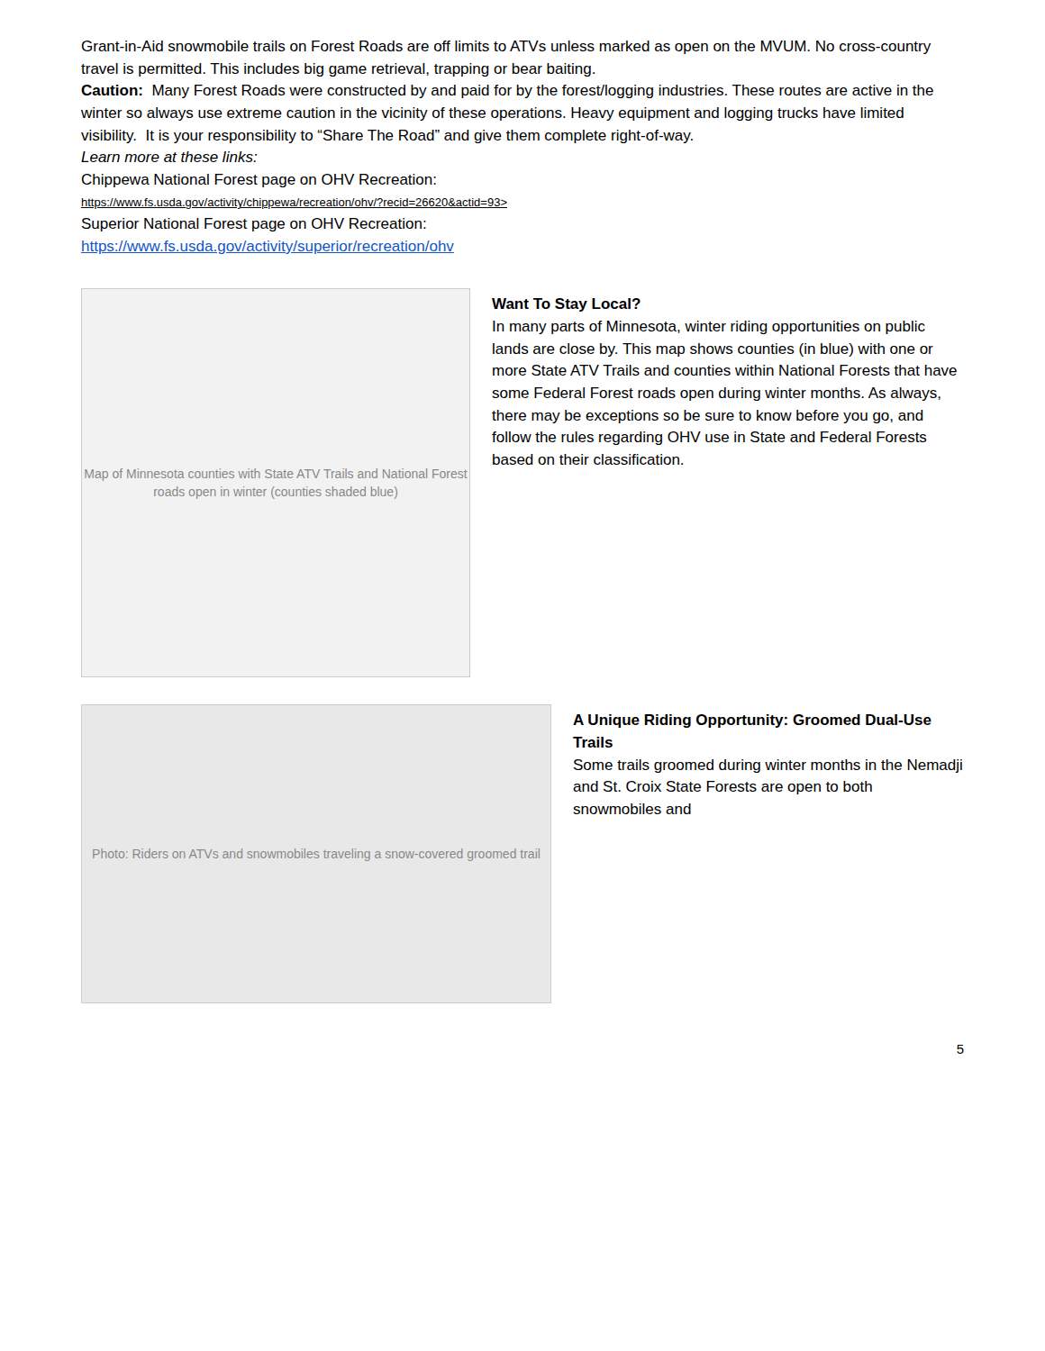Grant-in-Aid snowmobile trails on Forest Roads are off limits to ATVs unless marked as open on the MVUM. No cross-country travel is permitted. This includes big game retrieval, trapping or bear baiting.
Caution: Many Forest Roads were constructed by and paid for by the forest/logging industries. These routes are active in the winter so always use extreme caution in the vicinity of these operations. Heavy equipment and logging trucks have limited visibility. It is your responsibility to “Share The Road” and give them complete right-of-way.
Learn more at these links:
Chippewa National Forest page on OHV Recreation:
https://www.fs.usda.gov/activity/chippewa/recreation/ohv/?recid=26620&actid=93>
Superior National Forest page on OHV Recreation:
https://www.fs.usda.gov/activity/superior/recreation/ohv
Map of Minnesota counties with State ATV Trails and National Forest roads open in winter (counties shaded blue)
Want To Stay Local?
In many parts of Minnesota, winter riding opportunities on public lands are close by. This map shows counties (in blue) with one or more State ATV Trails and counties within National Forests that have some Federal Forest roads open during winter months. As always, there may be exceptions so be sure to know before you go, and follow the rules regarding OHV use in State and Federal Forests based on their classification.
Photo: Riders on ATVs and snowmobiles traveling a snow-covered groomed trail
A Unique Riding Opportunity: Groomed Dual-Use Trails
Some trails groomed during winter months in the Nemadji and St. Croix State Forests are open to both snowmobiles and
5